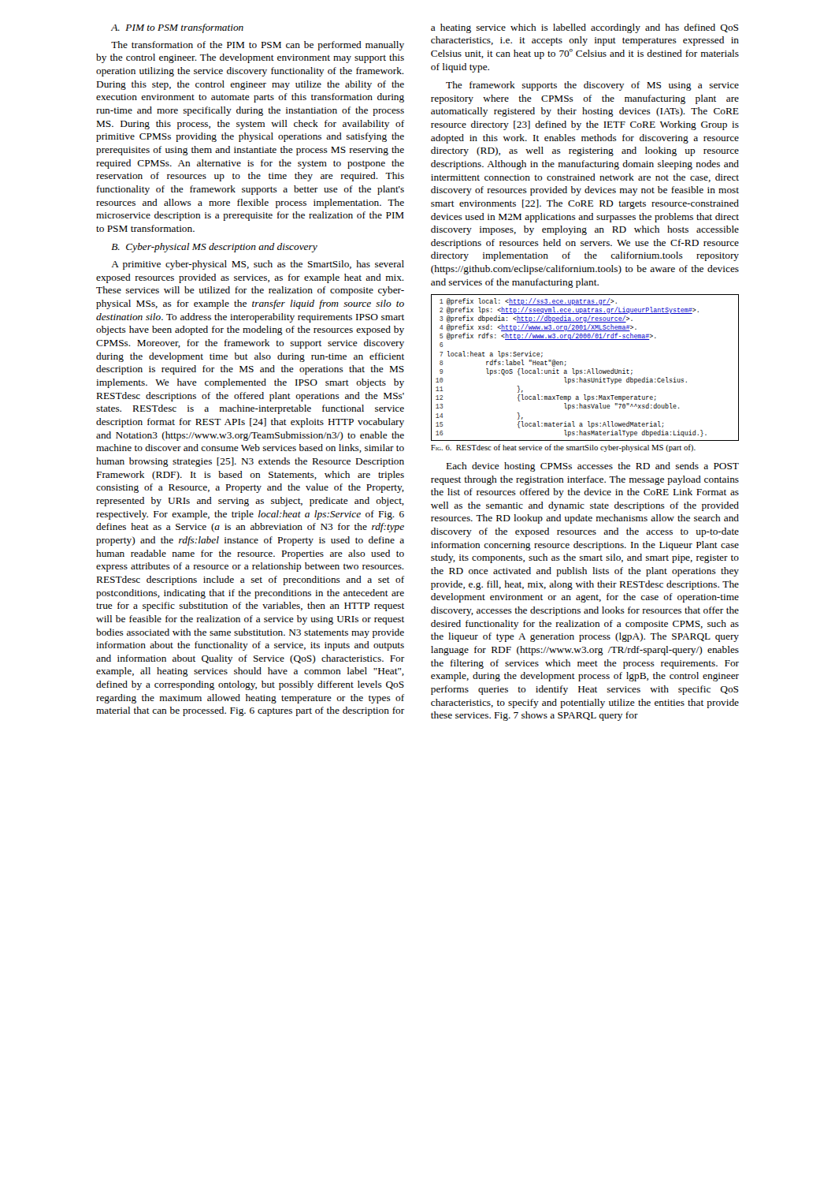A. PIM to PSM transformation
The transformation of the PIM to PSM can be performed manually by the control engineer. The development environment may support this operation utilizing the service discovery functionality of the framework. During this step, the control engineer may utilize the ability of the execution environment to automate parts of this transformation during run-time and more specifically during the instantiation of the process MS. During this process, the system will check for availability of primitive CPMSs providing the physical operations and satisfying the prerequisites of using them and instantiate the process MS reserving the required CPMSs. An alternative is for the system to postpone the reservation of resources up to the time they are required. This functionality of the framework supports a better use of the plant's resources and allows a more flexible process implementation. The microservice description is a prerequisite for the realization of the PIM to PSM transformation.
B. Cyber-physical MS description and discovery
A primitive cyber-physical MS, such as the SmartSilo, has several exposed resources provided as services, as for example heat and mix. These services will be utilized for the realization of composite cyber-physical MSs, as for example the transfer liquid from source silo to destination silo. To address the interoperability requirements IPSO smart objects have been adopted for the modeling of the resources exposed by CPMSs. Moreover, for the framework to support service discovery during the development time but also during run-time an efficient description is required for the MS and the operations that the MS implements. We have complemented the IPSO smart objects by RESTdesc descriptions of the offered plant operations and the MSs' states. RESTdesc is a machine-interpretable functional service description format for REST APIs [24] that exploits HTTP vocabulary and Notation3 (https://www.w3.org/TeamSubmission/n3/) to enable the machine to discover and consume Web services based on links, similar to human browsing strategies [25]. N3 extends the Resource Description Framework (RDF). It is based on Statements, which are triples consisting of a Resource, a Property and the value of the Property, represented by URIs and serving as subject, predicate and object, respectively. For example, the triple local:heat a lps:Service of Fig. 6 defines heat as a Service (a is an abbreviation of N3 for the rdf:type property) and the rdfs:label instance of Property is used to define a human readable name for the resource. Properties are also used to express attributes of a resource or a relationship between two resources. RESTdesc descriptions include a set of preconditions and a set of postconditions, indicating that if the preconditions in the antecedent are true for a specific substitution of the variables, then an HTTP request will be feasible for the realization of a service by using URIs or request bodies associated with the same substitution. N3 statements may provide information about the functionality of a service, its inputs and outputs and information about Quality of Service (QoS) characteristics. For example, all heating services should have a common label "Heat", defined by a corresponding ontology, but possibly different levels QoS regarding the maximum allowed heating temperature or the types of material that can be processed. Fig. 6 captures part of the description for a heating service which is labelled accordingly and has defined QoS characteristics, i.e. it accepts only input temperatures expressed in Celsius unit, it can heat up to 70º Celsius and it is destined for materials of liquid type.
The framework supports the discovery of MS using a service repository where the CPMSs of the manufacturing plant are automatically registered by their hosting devices (IATs). The CoRE resource directory [23] defined by the IETF CoRE Working Group is adopted in this work. It enables methods for discovering a resource directory (RD), as well as registering and looking up resource descriptions. Although in the manufacturing domain sleeping nodes and intermittent connection to constrained network are not the case, direct discovery of resources provided by devices may not be feasible in most smart environments [22]. The CoRE RD targets resource-constrained devices used in M2M applications and surpasses the problems that direct discovery imposes, by employing an RD which hosts accessible descriptions of resources held on servers. We use the Cf-RD resource directory implementation of the californium.tools repository (https://github.com/eclipse/californium.tools) to be aware of the devices and services of the manufacturing plant.
1@prefix local: <http://ss3.ece.upatras.gr/>. 2@prefix lps: <http://sseqvml.ece.upatras.gr/LiqueurPlantSystem#>. 3@prefix dbpedia: <http://dbpedia.org/resource/>. 4@prefix xsd: <http://www.w3.org/2001/XMLSchema#>. 5@prefix rdfs: <http://www.w3.org/2000/01/rdf-schema#>. 6 7local:heat a lps:Service; 8 rdfs:label "Heat"@en; 9 lps:QoS {local:unit a lps:AllowedUnit; 10 lps:hasUnitType dbpedia:Celsius. 11 }, 12 {local:maxTemp a lps:MaxTemperature; 13 lps:hasValue "70"^^xsd:double. 14 }, 15 {local:material a lps:AllowedMaterial; 16 lps:hasMaterialType dbpedia:Liquid.}.
Fig. 6. RESTdesc of heat service of the smartSilo cyber-physical MS (part of).
Each device hosting CPMSs accesses the RD and sends a POST request through the registration interface. The message payload contains the list of resources offered by the device in the CoRE Link Format as well as the semantic and dynamic state descriptions of the provided resources. The RD lookup and update mechanisms allow the search and discovery of the exposed resources and the access to up-to-date information concerning resource descriptions. In the Liqueur Plant case study, its components, such as the smart silo, and smart pipe, register to the RD once activated and publish lists of the plant operations they provide, e.g. fill, heat, mix, along with their RESTdesc descriptions. The development environment or an agent, for the case of operation-time discovery, accesses the descriptions and looks for resources that offer the desired functionality for the realization of a composite CPMS, such as the liqueur of type A generation process (lgpA). The SPARQL query language for RDF (https://www.w3.org /TR/rdf-sparql-query/) enables the filtering of services which meet the process requirements. For example, during the development process of lgpB, the control engineer performs queries to identify Heat services with specific QoS characteristics, to specify and potentially utilize the entities that provide these services. Fig. 7 shows a SPARQL query for